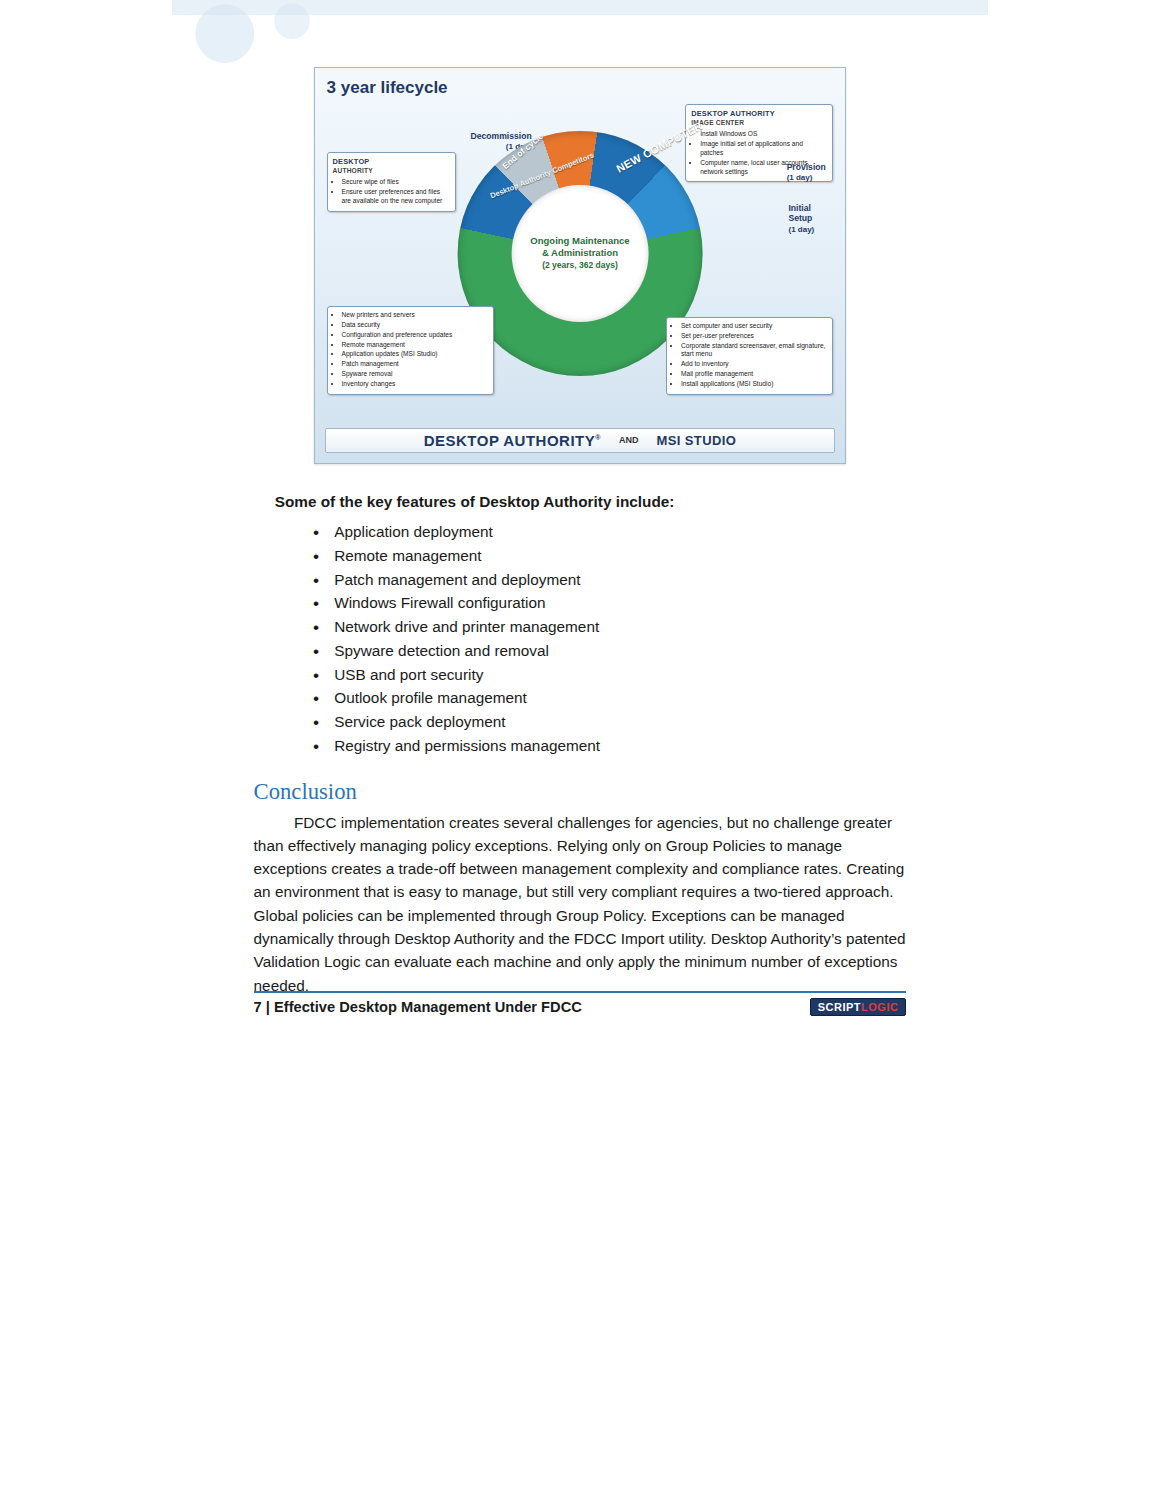3 year lifecycle
DESKTOP AUTHORITYIMAGE CENTER
Install Windows OS
Image initial set of applications and patches
Computer name, local user accounts, network settings
DESKTOPAUTHORITY
Secure wipe of files
Ensure user preferences and files are available on the new computer
Decommission
(1 day)
Provision
(1 day)
Initial
Setup
(1 day)
NEW COMPUTER
End of cycle
Desktop Authority Competitors
Ongoing Maintenance
& Administration
(2 years, 362 days)
New printers and servers
Data security
Configuration and preference updates
Remote management
Application updates (MSI Studio)
Patch management
Spyware removal
Inventory changes
Set computer and user security
Set per-user preferences
Corporate standard screensaver, email signature, start menu
Add to inventory
Mail profile management
Install applications (MSI Studio)
DESKTOP AUTHORITY® AND MSI STUDIO
Some of the key features of Desktop Authority include:
Application deployment
Remote management
Patch management and deployment
Windows Firewall configuration
Network drive and printer management
Spyware detection and removal
USB and port security
Outlook profile management
Service pack deployment
Registry and permissions management
Conclusion
FDCC implementation creates several challenges for agencies, but no challenge greater than effectively managing policy exceptions. Relying only on Group Policies to manage exceptions creates a trade-off between management complexity and compliance rates. Creating an environment that is easy to manage, but still very compliant requires a two-tiered approach. Global policies can be implemented through Group Policy. Exceptions can be managed dynamically through Desktop Authority and the FDCC Import utility. Desktop Authority’s patented Validation Logic can evaluate each machine and only apply the minimum number of exceptions needed.
7 | Effective Desktop Management Under FDCC
SCRIPTLOGIC